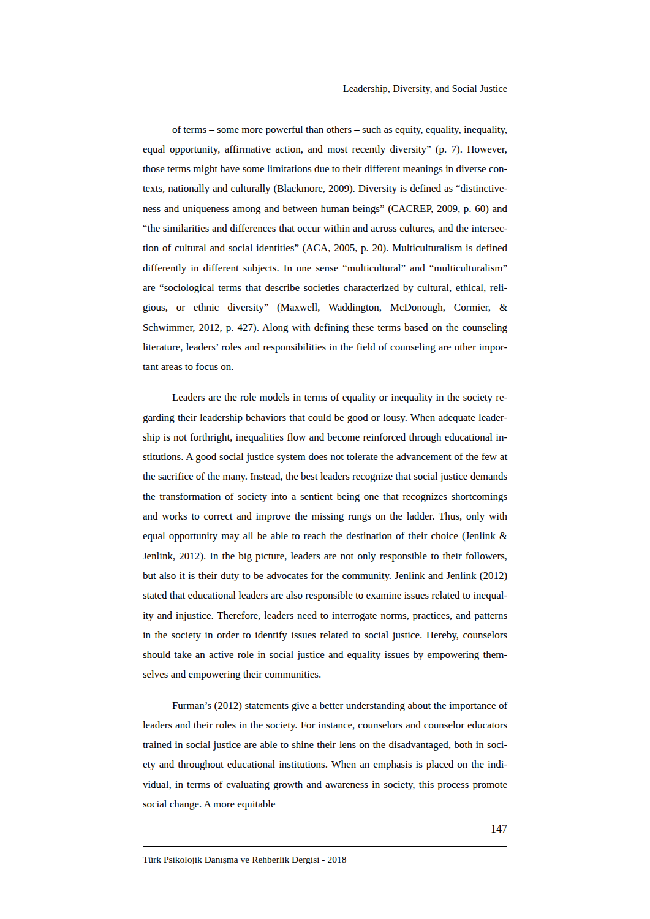Leadership, Diversity, and Social Justice
of terms – some more powerful than others – such as equity, equality, inequality, equal opportunity, affirmative action, and most recently diversity” (p. 7). However, those terms might have some limitations due to their different meanings in diverse contexts, nationally and culturally (Blackmore, 2009). Diversity is defined as “distinctiveness and uniqueness among and between human beings” (CACREP, 2009, p. 60) and “the similarities and differences that occur within and across cultures, and the intersection of cultural and social identities” (ACA, 2005, p. 20). Multiculturalism is defined differently in different subjects. In one sense “multicultural” and “multiculturalism” are “sociological terms that describe societies characterized by cultural, ethical, religious, or ethnic diversity” (Maxwell, Waddington, McDonough, Cormier, & Schwimmer, 2012, p. 427). Along with defining these terms based on the counseling literature, leaders’ roles and responsibilities in the field of counseling are other important areas to focus on.
Leaders are the role models in terms of equality or inequality in the society regarding their leadership behaviors that could be good or lousy. When adequate leadership is not forthright, inequalities flow and become reinforced through educational institutions. A good social justice system does not tolerate the advancement of the few at the sacrifice of the many. Instead, the best leaders recognize that social justice demands the transformation of society into a sentient being one that recognizes shortcomings and works to correct and improve the missing rungs on the ladder. Thus, only with equal opportunity may all be able to reach the destination of their choice (Jenlink & Jenlink, 2012). In the big picture, leaders are not only responsible to their followers, but also it is their duty to be advocates for the community. Jenlink and Jenlink (2012) stated that educational leaders are also responsible to examine issues related to inequality and injustice. Therefore, leaders need to interrogate norms, practices, and patterns in the society in order to identify issues related to social justice. Hereby, counselors should take an active role in social justice and equality issues by empowering themselves and empowering their communities.
Furman’s (2012) statements give a better understanding about the importance of leaders and their roles in the society. For instance, counselors and counselor educators trained in social justice are able to shine their lens on the disadvantaged, both in society and throughout educational institutions. When an emphasis is placed on the individual, in terms of evaluating growth and awareness in society, this process promote social change. A more equitable
147
Türk Psikolojik Danışma ve Rehberlik Dergisi - 2018